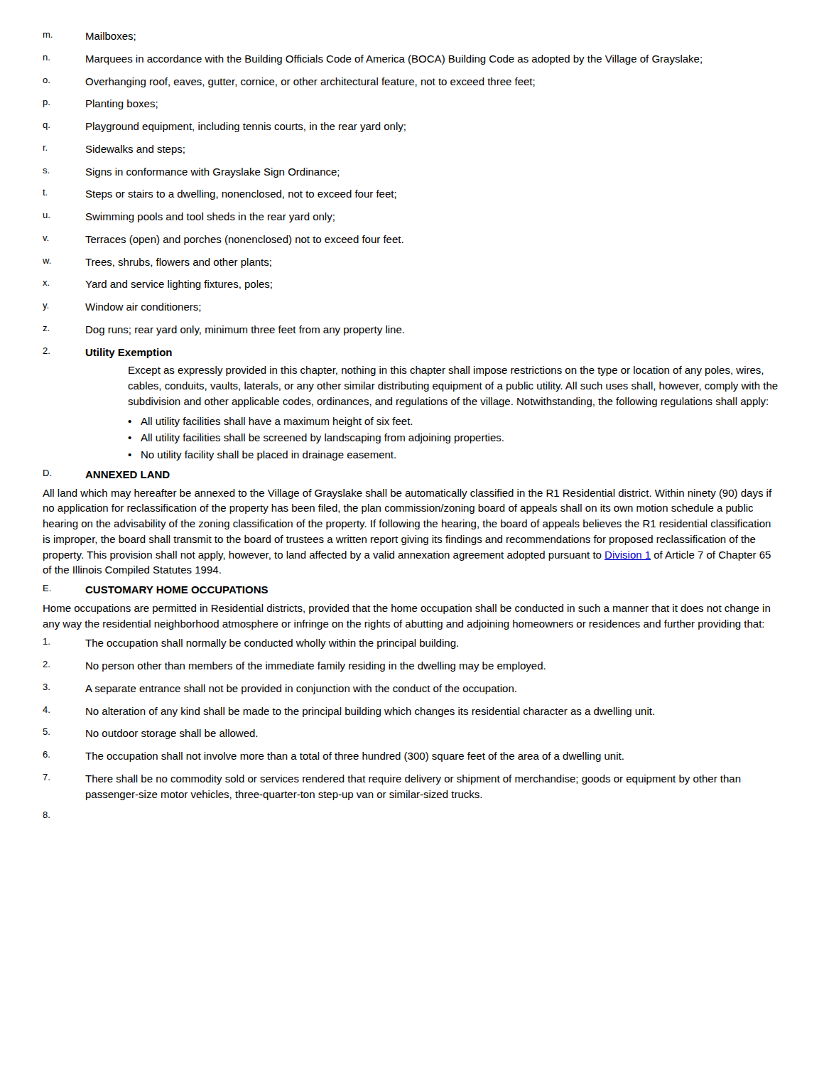m. Mailboxes;
n. Marquees in accordance with the Building Officials Code of America (BOCA) Building Code as adopted by the Village of Grayslake;
o. Overhanging roof, eaves, gutter, cornice, or other architectural feature, not to exceed three feet;
p. Planting boxes;
q. Playground equipment, including tennis courts, in the rear yard only;
r. Sidewalks and steps;
s. Signs in conformance with Grayslake Sign Ordinance;
t. Steps or stairs to a dwelling, nonenclosed, not to exceed four feet;
u. Swimming pools and tool sheds in the rear yard only;
v. Terraces (open) and porches (nonenclosed) not to exceed four feet.
w. Trees, shrubs, flowers and other plants;
x. Yard and service lighting fixtures, poles;
y. Window air conditioners;
z. Dog runs; rear yard only, minimum three feet from any property line.
2. Utility Exemption
Except as expressly provided in this chapter, nothing in this chapter shall impose restrictions on the type or location of any poles, wires, cables, conduits, vaults, laterals, or any other similar distributing equipment of a public utility. All such uses shall, however, comply with the subdivision and other applicable codes, ordinances, and regulations of the village. Notwithstanding, the following regulations shall apply:
All utility facilities shall have a maximum height of six feet.
All utility facilities shall be screened by landscaping from adjoining properties.
No utility facility shall be placed in drainage easement.
D. ANNEXED LAND
All land which may hereafter be annexed to the Village of Grayslake shall be automatically classified in the R1 Residential district. Within ninety (90) days if no application for reclassification of the property has been filed, the plan commission/zoning board of appeals shall on its own motion schedule a public hearing on the advisability of the zoning classification of the property. If following the hearing, the board of appeals believes the R1 residential classification is improper, the board shall transmit to the board of trustees a written report giving its findings and recommendations for proposed reclassification of the property. This provision shall not apply, however, to land affected by a valid annexation agreement adopted pursuant to Division 1 of Article 7 of Chapter 65 of the Illinois Compiled Statutes 1994.
E. CUSTOMARY HOME OCCUPATIONS
Home occupations are permitted in Residential districts, provided that the home occupation shall be conducted in such a manner that it does not change in any way the residential neighborhood atmosphere or infringe on the rights of abutting and adjoining homeowners or residences and further providing that:
1. The occupation shall normally be conducted wholly within the principal building.
2. No person other than members of the immediate family residing in the dwelling may be employed.
3. A separate entrance shall not be provided in conjunction with the conduct of the occupation.
4. No alteration of any kind shall be made to the principal building which changes its residential character as a dwelling unit.
5. No outdoor storage shall be allowed.
6. The occupation shall not involve more than a total of three hundred (300) square feet of the area of a dwelling unit.
7. There shall be no commodity sold or services rendered that require delivery or shipment of merchandise; goods or equipment by other than passenger-size motor vehicles, three-quarter-ton step-up van or similar-sized trucks.
8.